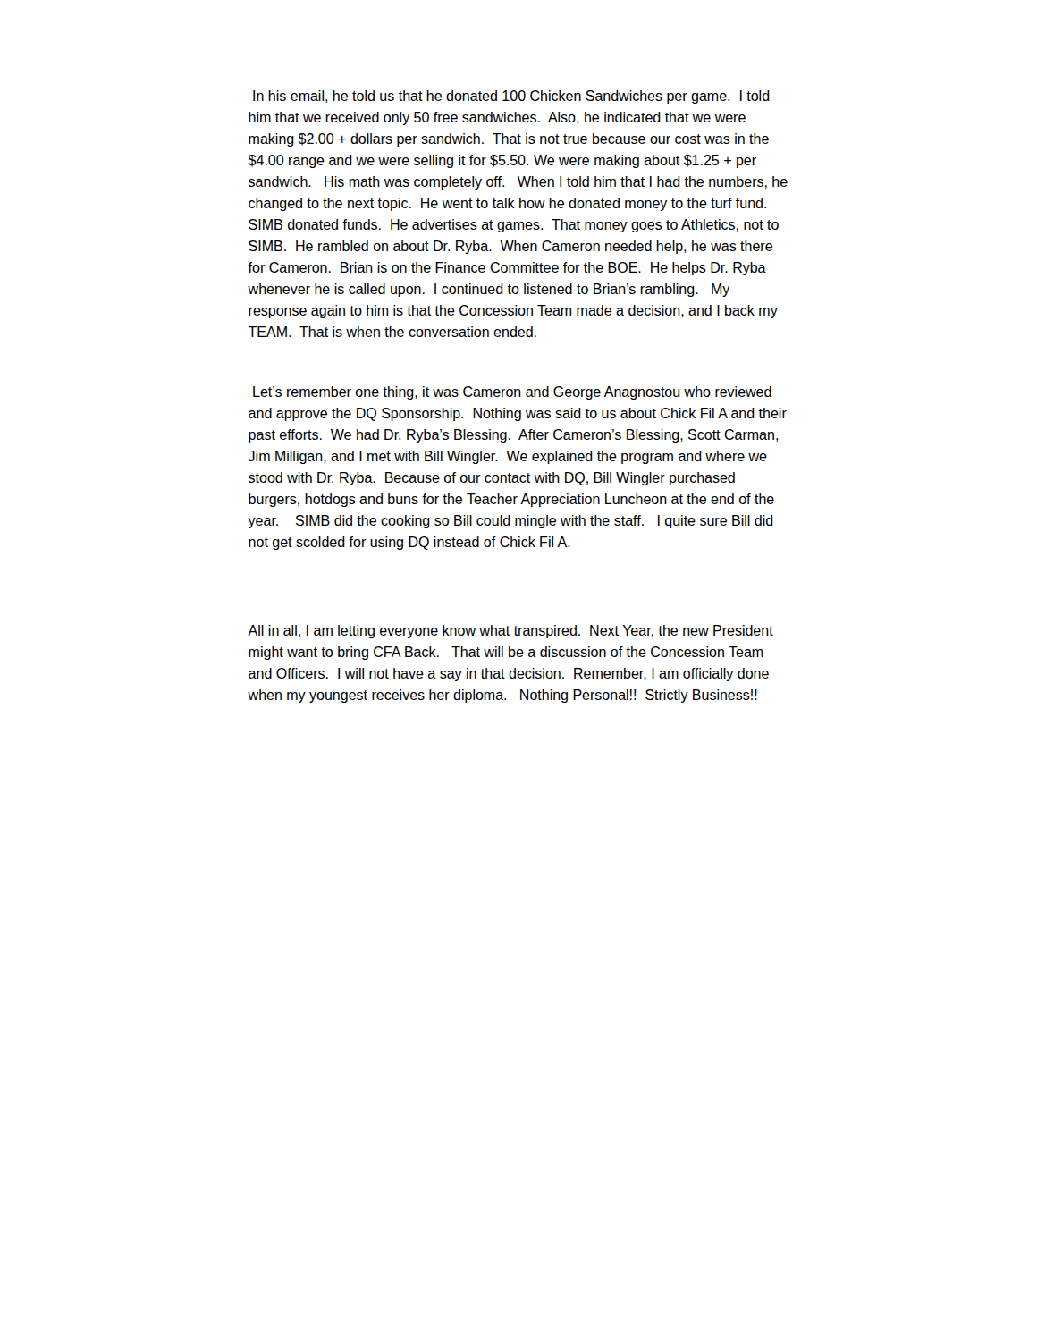In his email, he told us that he donated 100 Chicken Sandwiches per game. I told him that we received only 50 free sandwiches. Also, he indicated that we were making $2.00 + dollars per sandwich. That is not true because our cost was in the $4.00 range and we were selling it for $5.50. We were making about $1.25 + per sandwich. His math was completely off. When I told him that I had the numbers, he changed to the next topic. He went to talk how he donated money to the turf fund. SIMB donated funds. He advertises at games. That money goes to Athletics, not to SIMB. He rambled on about Dr. Ryba. When Cameron needed help, he was there for Cameron. Brian is on the Finance Committee for the BOE. He helps Dr. Ryba whenever he is called upon. I continued to listened to Brian’s rambling. My response again to him is that the Concession Team made a decision, and I back my TEAM. That is when the conversation ended.
Let’s remember one thing, it was Cameron and George Anagnostou who reviewed and approve the DQ Sponsorship. Nothing was said to us about Chick Fil A and their past efforts. We had Dr. Ryba’s Blessing. After Cameron’s Blessing, Scott Carman, Jim Milligan, and I met with Bill Wingler. We explained the program and where we stood with Dr. Ryba. Because of our contact with DQ, Bill Wingler purchased burgers, hotdogs and buns for the Teacher Appreciation Luncheon at the end of the year. SIMB did the cooking so Bill could mingle with the staff. I quite sure Bill did not get scolded for using DQ instead of Chick Fil A.
All in all, I am letting everyone know what transpired. Next Year, the new President might want to bring CFA Back. That will be a discussion of the Concession Team and Officers. I will not have a say in that decision. Remember, I am officially done when my youngest receives her diploma. Nothing Personal!! Strictly Business!!